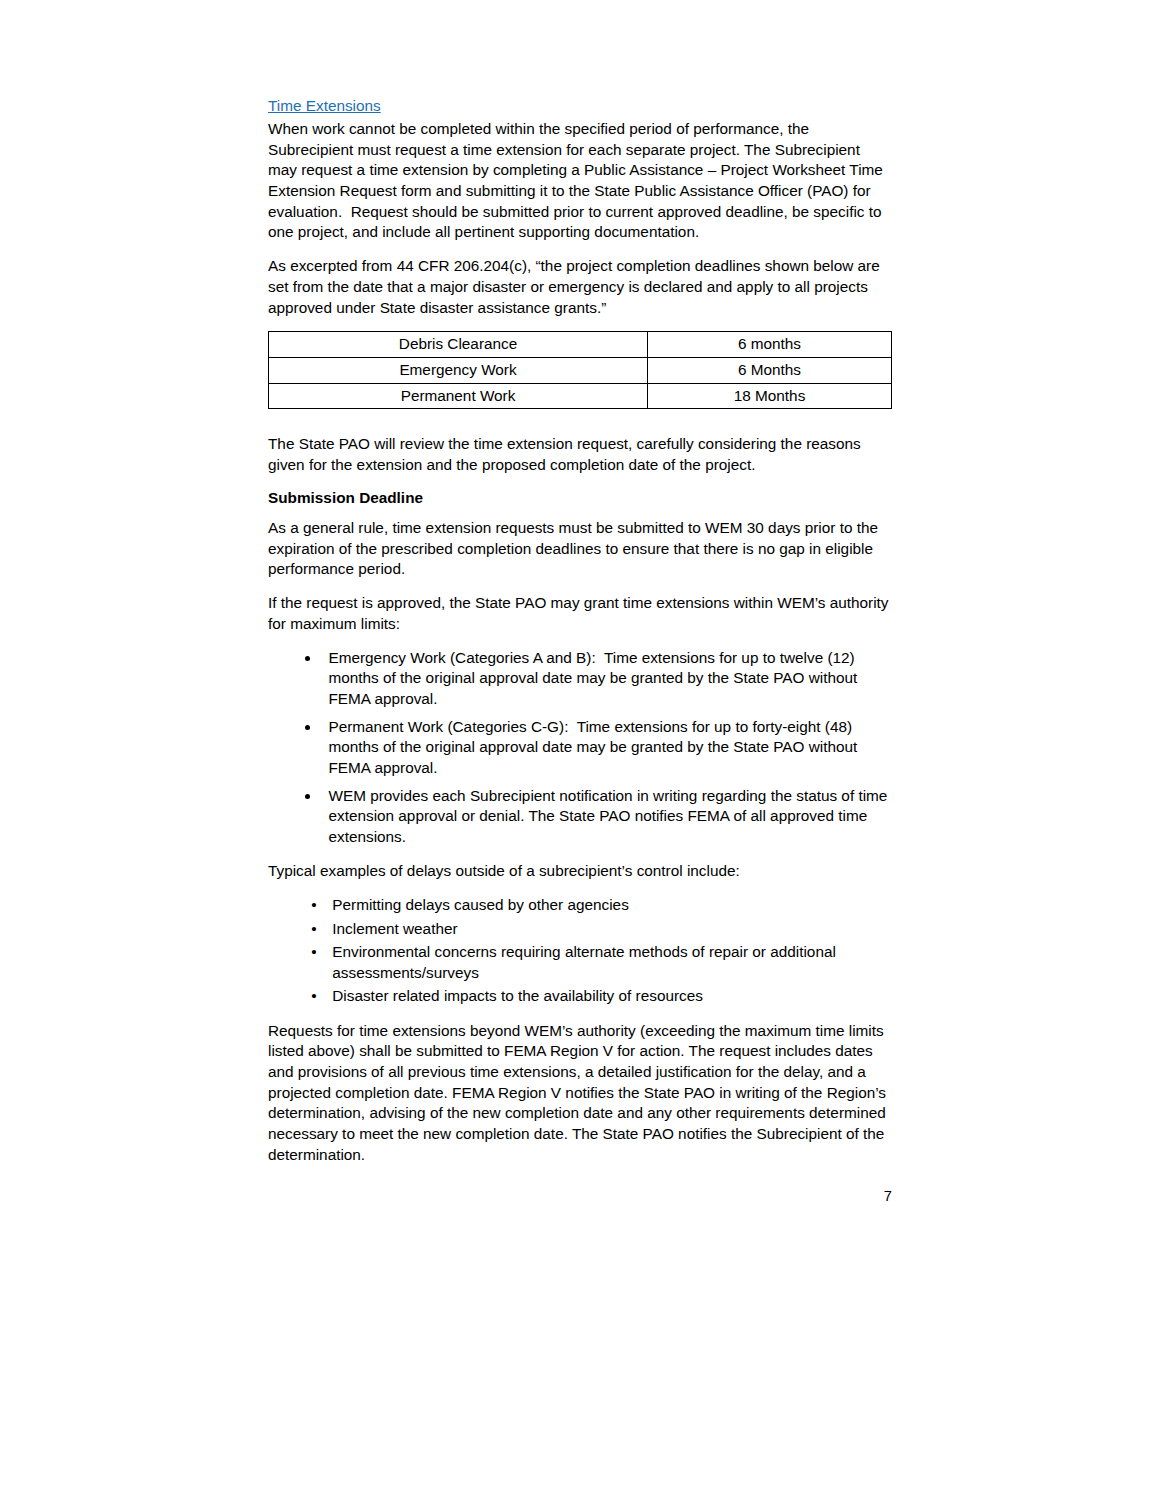Time Extensions
When work cannot be completed within the specified period of performance, the Subrecipient must request a time extension for each separate project. The Subrecipient may request a time extension by completing a Public Assistance – Project Worksheet Time Extension Request form and submitting it to the State Public Assistance Officer (PAO) for evaluation. Request should be submitted prior to current approved deadline, be specific to one project, and include all pertinent supporting documentation.
As excerpted from 44 CFR 206.204(c), “the project completion deadlines shown below are set from the date that a major disaster or emergency is declared and apply to all projects approved under State disaster assistance grants.”
| Debris Clearance | 6 months |
| Emergency Work | 6 Months |
| Permanent Work | 18 Months |
The State PAO will review the time extension request, carefully considering the reasons given for the extension and the proposed completion date of the project.
Submission Deadline
As a general rule, time extension requests must be submitted to WEM 30 days prior to the expiration of the prescribed completion deadlines to ensure that there is no gap in eligible performance period.
If the request is approved, the State PAO may grant time extensions within WEM’s authority for maximum limits:
Emergency Work (Categories A and B): Time extensions for up to twelve (12) months of the original approval date may be granted by the State PAO without FEMA approval.
Permanent Work (Categories C-G): Time extensions for up to forty-eight (48) months of the original approval date may be granted by the State PAO without FEMA approval.
WEM provides each Subrecipient notification in writing regarding the status of time extension approval or denial. The State PAO notifies FEMA of all approved time extensions.
Typical examples of delays outside of a subrecipient’s control include:
Permitting delays caused by other agencies
Inclement weather
Environmental concerns requiring alternate methods of repair or additional assessments/surveys
Disaster related impacts to the availability of resources
Requests for time extensions beyond WEM’s authority (exceeding the maximum time limits listed above) shall be submitted to FEMA Region V for action. The request includes dates and provisions of all previous time extensions, a detailed justification for the delay, and a projected completion date. FEMA Region V notifies the State PAO in writing of the Region’s determination, advising of the new completion date and any other requirements determined necessary to meet the new completion date. The State PAO notifies the Subrecipient of the determination.
7